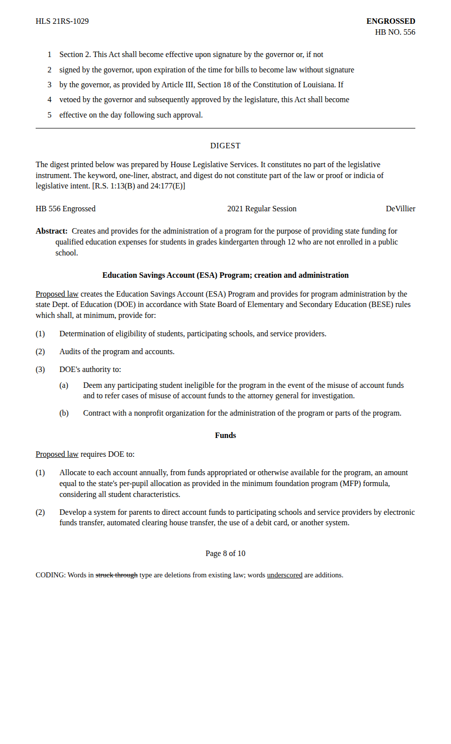HLS 21RS-1029
ENGROSSED
HB NO. 556
Section 2. This Act shall become effective upon signature by the governor or, if not
signed by the governor, upon expiration of the time for bills to become law without signature
by the governor, as provided by Article III, Section 18 of the Constitution of Louisiana. If
vetoed by the governor and subsequently approved by the legislature, this Act shall become
effective on the day following such approval.
DIGEST
The digest printed below was prepared by House Legislative Services. It constitutes no part of the legislative instrument. The keyword, one-liner, abstract, and digest do not constitute part of the law or proof or indicia of legislative intent. [R.S. 1:13(B) and 24:177(E)]
| HB 556 Engrossed | 2021 Regular Session | DeVillier |
Abstract: Creates and provides for the administration of a program for the purpose of providing state funding for qualified education expenses for students in grades kindergarten through 12 who are not enrolled in a public school.
Education Savings Account (ESA) Program; creation and administration
Proposed law creates the Education Savings Account (ESA) Program and provides for program administration by the state Dept. of Education (DOE) in accordance with State Board of Elementary and Secondary Education (BESE) rules which shall, at minimum, provide for:
(1) Determination of eligibility of students, participating schools, and service providers.
(2) Audits of the program and accounts.
(3) DOE's authority to:
(a) Deem any participating student ineligible for the program in the event of the misuse of account funds and to refer cases of misuse of account funds to the attorney general for investigation.
(b) Contract with a nonprofit organization for the administration of the program or parts of the program.
Funds
Proposed law requires DOE to:
(1) Allocate to each account annually, from funds appropriated or otherwise available for the program, an amount equal to the state's per-pupil allocation as provided in the minimum foundation program (MFP) formula, considering all student characteristics.
(2) Develop a system for parents to direct account funds to participating schools and service providers by electronic funds transfer, automated clearing house transfer, the use of a debit card, or another system.
Page 8 of 10
CODING: Words in struck through type are deletions from existing law; words underscored are additions.